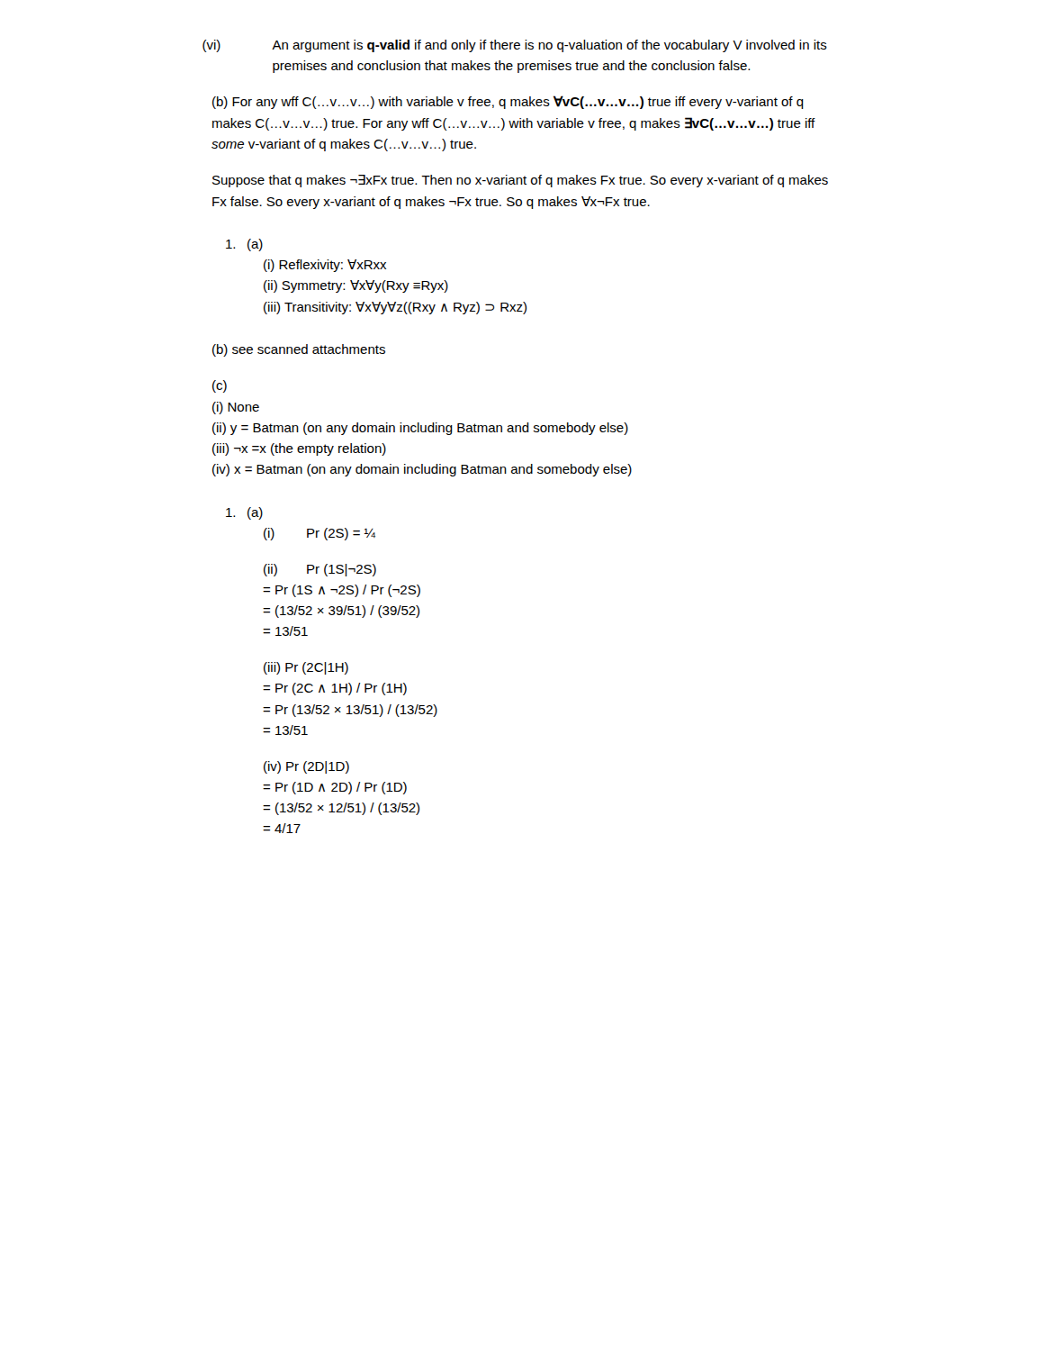(vi) An argument is q-valid if and only if there is no q-valuation of the vocabulary V involved in its premises and conclusion that makes the premises true and the conclusion false.
(b) For any wff C(…v…v…) with variable v free, q makes ∀vC(…v…v…) true iff every v-variant of q makes C(…v…v…) true. For any wff C(…v…v…) with variable v free, q makes ∃vC(…v…v…) true iff some v-variant of q makes C(…v…v…) true.
Suppose that q makes ¬∃xFx true. Then no x-variant of q makes Fx true. So every x-variant of q makes Fx false. So every x-variant of q makes ¬Fx true. So q makes ∀x¬Fx true.
(a)
(i) Reflexivity: ∀xRxx
(ii) Symmetry: ∀x∀y(Rxy ≡Ryx)
(iii) Transitivity: ∀x∀y∀z((Rxy ∧ Ryz) ⊃ Rxz)
(b) see scanned attachments
(c)
(i) None
(ii) y = Batman (on any domain including Batman and somebody else)
(iii) ¬x =x (the empty relation)
(iv) x = Batman (on any domain including Batman and somebody else)
(a)
(i) Pr (2S) = ¼
(ii) Pr (1S|¬2S)
= Pr (1S ∧ ¬2S) / Pr (¬2S)
= (13/52 × 39/51) / (39/52)
= 13/51
(iii) Pr (2C|1H)
= Pr (2C ∧ 1H) / Pr (1H)
= Pr (13/52 × 13/51) / (13/52)
= 13/51
(iv) Pr (2D|1D)
= Pr (1D ∧ 2D) / Pr (1D)
= (13/52 × 12/51) / (13/52)
= 4/17